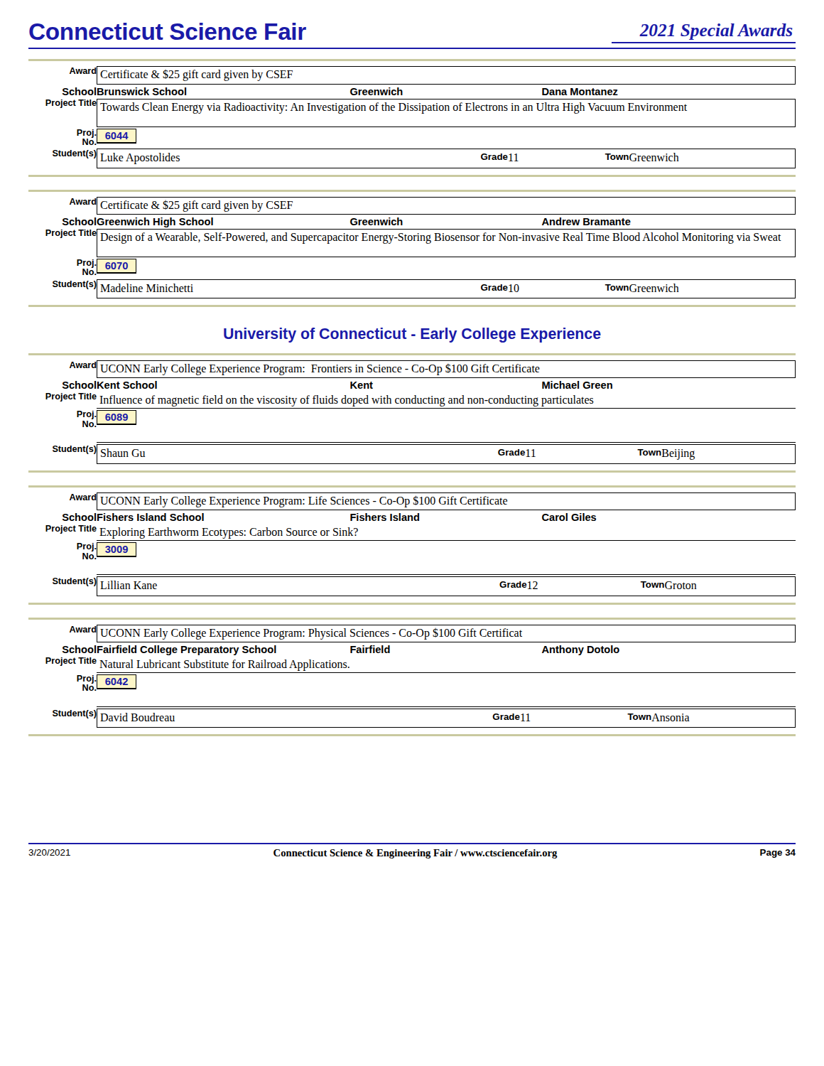Connecticut Science Fair
2021 Special Awards
| Award | Certificate & $25 gift card given by CSEF |
| School | Brunswick School | Greenwich | Dana Montanez |
| Project Title | Towards Clean Energy via Radioactivity: An Investigation of the Dissipation of Electrons in an Ultra High Vacuum Environment |
| Proj. No. | 6044 |
| Student(s) | / Luke Apostolides / Grade / 11 / Town / Greenwich / |
| Award | Certificate & $25 gift card given by CSEF |
| School | Greenwich High School | Greenwich | Andrew Bramante |
| Project Title | Design of a Wearable, Self-Powered, and Supercapacitor Energy-Storing Biosensor for Non-invasive Real Time Blood Alcohol Monitoring via Sweat |
| Proj. No. | 6070 |
| Student(s) | / Madeline Minichetti / Grade / 10 / Town / Greenwich / |
University of Connecticut - Early College Experience
| Award | UCONN Early College Experience Program: Frontiers in Science - Co-Op $100 Gift Certificate |
| School | Kent School | Kent | Michael Green |
| Project Title | Influence of magnetic field on the viscosity of fluids doped with conducting and non-conducting particulates |
| Proj. No. | 6089 |
| Student(s) | / Shaun Gu / Grade / 11 / Town / Beijing / |
| Award | UCONN Early College Experience Program: Life Sciences - Co-Op $100 Gift Certificate |
| School | Fishers Island School | Fishers Island | Carol Giles |
| Project Title | Exploring Earthworm Ecotypes: Carbon Source or Sink? |
| Proj. No. | 3009 |
| Student(s) | / Lillian Kane / Grade / 12 / Town / Groton / |
| Award | UCONN Early College Experience Program: Physical Sciences - Co-Op $100 Gift Certificat |
| School | Fairfield College Preparatory School | Fairfield | Anthony Dotolo |
| Project Title | Natural Lubricant Substitute for Railroad Applications. |
| Proj. No. | 6042 |
| Student(s) | / David Boudreau / Grade / 11 / Town / Ansonia / |
3/20/2021
Connecticut Science & Engineering Fair / www.ctsciencefair.org
Page 34